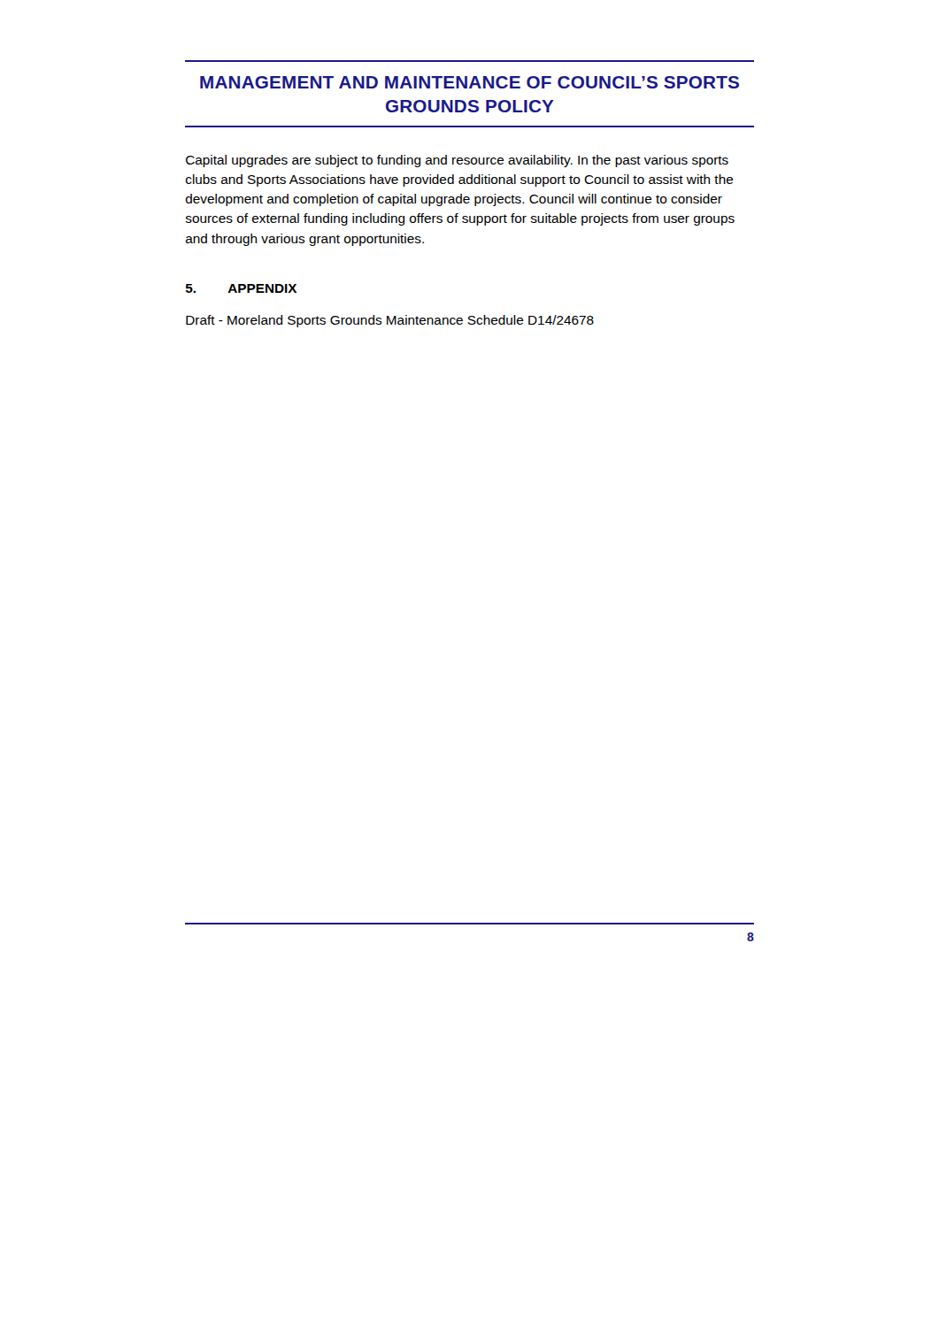MANAGEMENT AND MAINTENANCE OF COUNCIL’S SPORTS GROUNDS POLICY
Capital upgrades are subject to funding and resource availability. In the past various sports clubs and Sports Associations have provided additional support to Council to assist with the development and completion of capital upgrade projects. Council will continue to consider sources of external funding including offers of support for suitable projects from user groups and through various grant opportunities.
5. APPENDIX
Draft - Moreland Sports Grounds Maintenance Schedule D14/24678
8